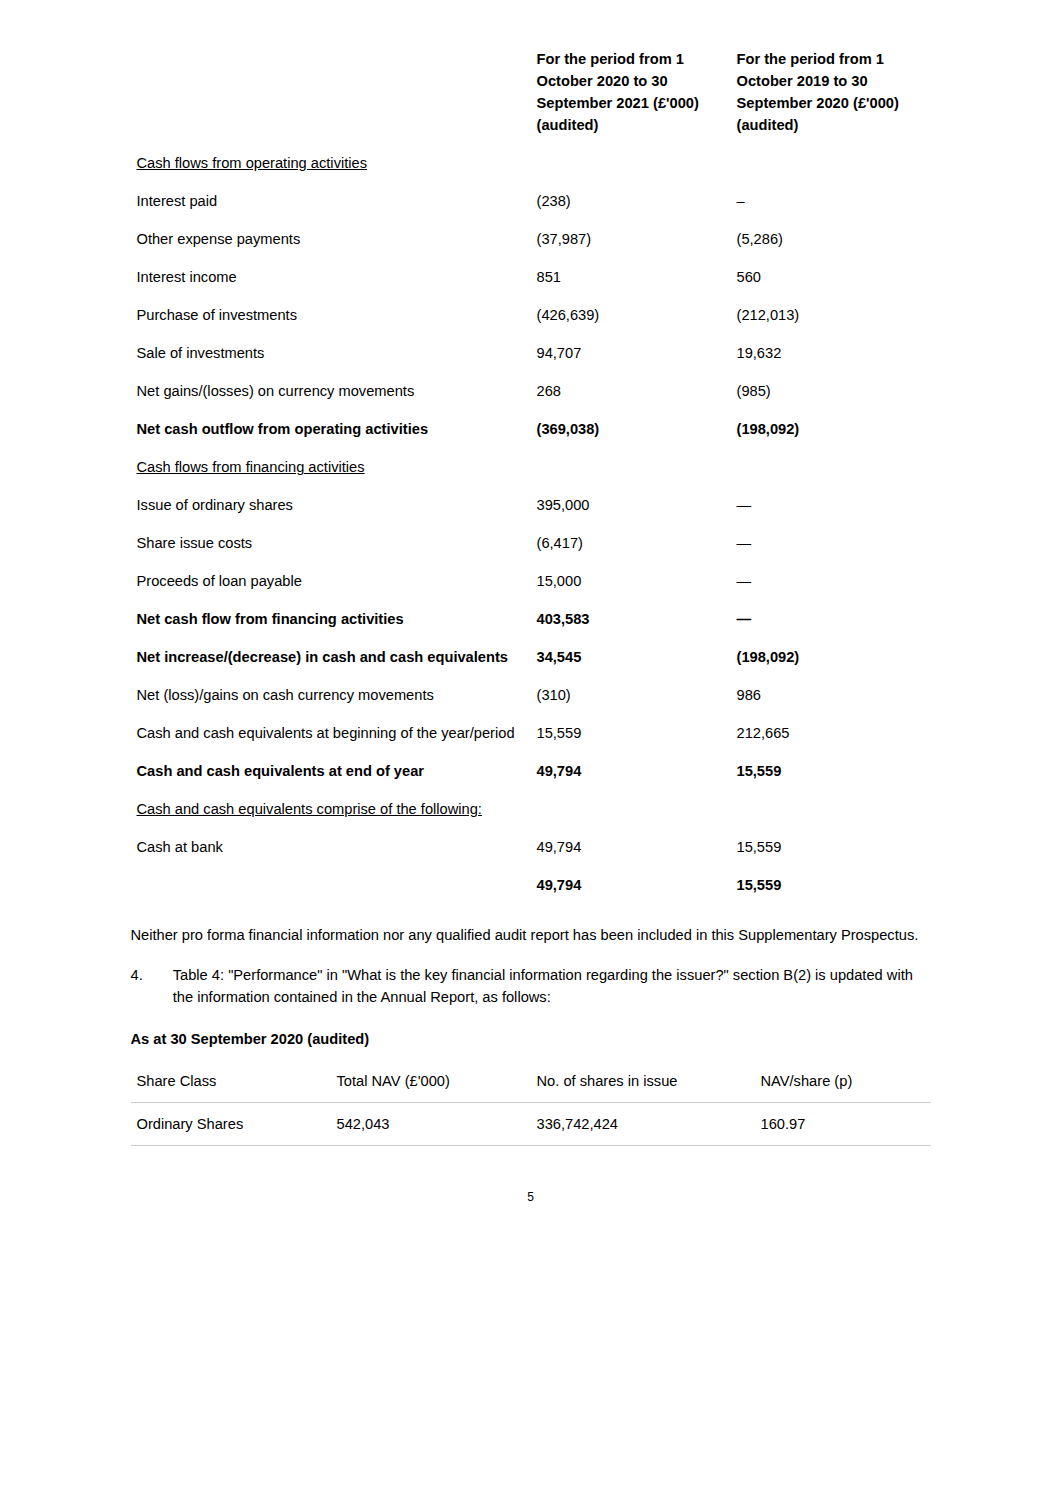| | For the period from 1 October 2020 to 30 September 2021 (£'000) (audited) | For the period from 1 October 2019 to 30 September 2020 (£'000) (audited) |
| --- | --- | --- |
| Cash flows from operating activities | | |
| Interest paid | (238) | – |
| Other expense payments | (37,987) | (5,286) |
| Interest income | 851 | 560 |
| Purchase of investments | (426,639) | (212,013) |
| Sale of investments | 94,707 | 19,632 |
| Net gains/(losses) on currency movements | 268 | (985) |
| Net cash outflow from operating activities | (369,038) | (198,092) |
| Cash flows from financing activities | | |
| Issue of ordinary shares | 395,000 | — |
| Share issue costs | (6,417) | — |
| Proceeds of loan payable | 15,000 | — |
| Net cash flow from financing activities | 403,583 | — |
| Net increase/(decrease) in cash and cash equivalents | 34,545 | (198,092) |
| Net (loss)/gains on cash currency movements | (310) | 986 |
| Cash and cash equivalents at beginning of the year/period | 15,559 | 212,665 |
| Cash and cash equivalents at end of year | 49,794 | 15,559 |
| Cash and cash equivalents comprise of the following: | | |
| Cash at bank | 49,794 | 15,559 |
| | 49,794 | 15,559 |
Neither pro forma financial information nor any qualified audit report has been included in this Supplementary Prospectus.
4.
Table 4: "Performance" in "What is the key financial information regarding the issuer?" section B(2) is updated with the information contained in the Annual Report, as follows:
As at 30 September 2020 (audited)
| Share Class | Total NAV (£'000) | No. of shares in issue | NAV/share (p) |
| --- | --- | --- | --- |
| Ordinary Shares | 542,043 | 336,742,424 | 160.97 |
5